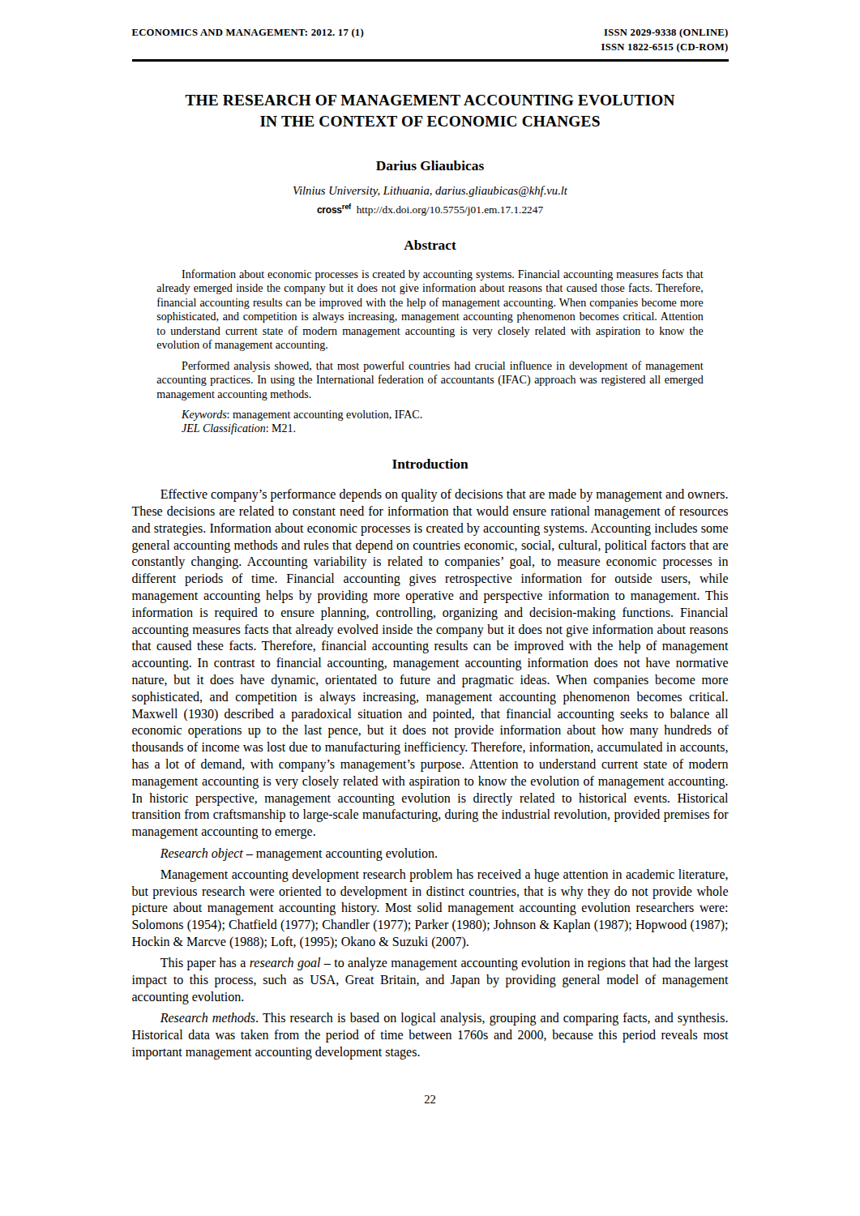ECONOMICS AND MANAGEMENT: 2012. 17 (1)
ISSN 2029-9338 (ONLINE)
ISSN 1822-6515 (CD-ROM)
The Research of Management Accounting Evolution
in the Context of Economic Changes
Darius Gliaubicas
Vilnius University, Lithuania, darius.gliaubicas@khf.vu.lt
crossref http://dx.doi.org/10.5755/j01.em.17.1.2247
Abstract
Information about economic processes is created by accounting systems. Financial accounting measures facts that already emerged inside the company but it does not give information about reasons that caused those facts. Therefore, financial accounting results can be improved with the help of management accounting. When companies become more sophisticated, and competition is always increasing, management accounting phenomenon becomes critical. Attention to understand current state of modern management accounting is very closely related with aspiration to know the evolution of management accounting.
Performed analysis showed, that most powerful countries had crucial influence in development of management accounting practices. In using the International federation of accountants (IFAC) approach was registered all emerged management accounting methods.
Keywords: management accounting evolution, IFAC.
JEL Classification: M21.
Introduction
Effective company’s performance depends on quality of decisions that are made by management and owners. These decisions are related to constant need for information that would ensure rational management of resources and strategies. Information about economic processes is created by accounting systems. Accounting includes some general accounting methods and rules that depend on countries economic, social, cultural, political factors that are constantly changing. Accounting variability is related to companies’ goal, to measure economic processes in different periods of time. Financial accounting gives retrospective information for outside users, while management accounting helps by providing more operative and perspective information to management. This information is required to ensure planning, controlling, organizing and decision-making functions. Financial accounting measures facts that already evolved inside the company but it does not give information about reasons that caused these facts. Therefore, financial accounting results can be improved with the help of management accounting. In contrast to financial accounting, management accounting information does not have normative nature, but it does have dynamic, orientated to future and pragmatic ideas. When companies become more sophisticated, and competition is always increasing, management accounting phenomenon becomes critical. Maxwell (1930) described a paradoxical situation and pointed, that financial accounting seeks to balance all economic operations up to the last pence, but it does not provide information about how many hundreds of thousands of income was lost due to manufacturing inefficiency. Therefore, information, accumulated in accounts, has a lot of demand, with company’s management’s purpose. Attention to understand current state of modern management accounting is very closely related with aspiration to know the evolution of management accounting. In historic perspective, management accounting evolution is directly related to historical events. Historical transition from craftsmanship to large-scale manufacturing, during the industrial revolution, provided premises for management accounting to emerge.
Research object – management accounting evolution.
Management accounting development research problem has received a huge attention in academic literature, but previous research were oriented to development in distinct countries, that is why they do not provide whole picture about management accounting history. Most solid management accounting evolution researchers were: Solomons (1954); Chatfield (1977); Chandler (1977); Parker (1980); Johnson & Kaplan (1987); Hopwood (1987); Hockin & Marcve (1988); Loft, (1995); Okano & Suzuki (2007).
This paper has a research goal – to analyze management accounting evolution in regions that had the largest impact to this process, such as USA, Great Britain, and Japan by providing general model of management accounting evolution.
Research methods. This research is based on logical analysis, grouping and comparing facts, and synthesis. Historical data was taken from the period of time between 1760s and 2000, because this period reveals most important management accounting development stages.
22